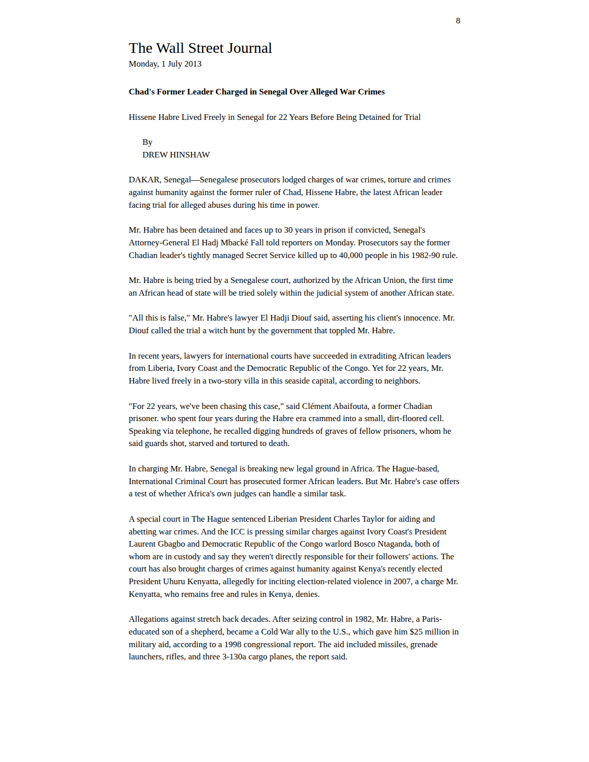8
The Wall Street Journal
Monday, 1 July 2013
Chad's Former Leader Charged in Senegal Over Alleged War Crimes
Hissene Habre Lived Freely in Senegal for 22 Years Before Being Detained for Trial
By DREW HINSHAW
DAKAR, Senegal—Senegalese prosecutors lodged charges of war crimes, torture and crimes against humanity against the former ruler of Chad, Hissene Habre, the latest African leader facing trial for alleged abuses during his time in power.
Mr. Habre has been detained and faces up to 30 years in prison if convicted, Senegal's Attorney-General El Hadj Mbacké Fall told reporters on Monday. Prosecutors say the former Chadian leader's tightly managed Secret Service killed up to 40,000 people in his 1982-90 rule.
Mr. Habre is being tried by a Senegalese court, authorized by the African Union, the first time an African head of state will be tried solely within the judicial system of another African state.
"All this is false," Mr. Habre's lawyer El Hadji Diouf said, asserting his client's innocence. Mr. Diouf called the trial a witch hunt by the government that toppled Mr. Habre.
In recent years, lawyers for international courts have succeeded in extraditing African leaders from Liberia, Ivory Coast and the Democratic Republic of the Congo. Yet for 22 years, Mr. Habre lived freely in a two-story villa in this seaside capital, according to neighbors.
"For 22 years, we've been chasing this case," said Clément Abaifouta, a former Chadian prisoner. who spent four years during the Habre era crammed into a small, dirt-floored cell. Speaking via telephone, he recalled digging hundreds of graves of fellow prisoners, whom he said guards shot, starved and tortured to death.
In charging Mr. Habre, Senegal is breaking new legal ground in Africa. The Hague-based, International Criminal Court has prosecuted former African leaders. But Mr. Habre's case offers a test of whether Africa's own judges can handle a similar task.
A special court in The Hague sentenced Liberian President Charles Taylor for aiding and abetting war crimes. And the ICC is pressing similar charges against Ivory Coast's President Laurent Gbagbo and Democratic Republic of the Congo warlord Bosco Ntaganda, both of whom are in custody and say they weren't directly responsible for their followers' actions. The court has also brought charges of crimes against humanity against Kenya's recently elected President Uhuru Kenyatta, allegedly for inciting election-related violence in 2007, a charge Mr. Kenyatta, who remains free and rules in Kenya, denies.
Allegations against stretch back decades. After seizing control in 1982, Mr. Habre, a Paris-educated son of a shepherd, became a Cold War ally to the U.S., which gave him $25 million in military aid, according to a 1998 congressional report. The aid included missiles, grenade launchers, rifles, and three 3-130a cargo planes, the report said.